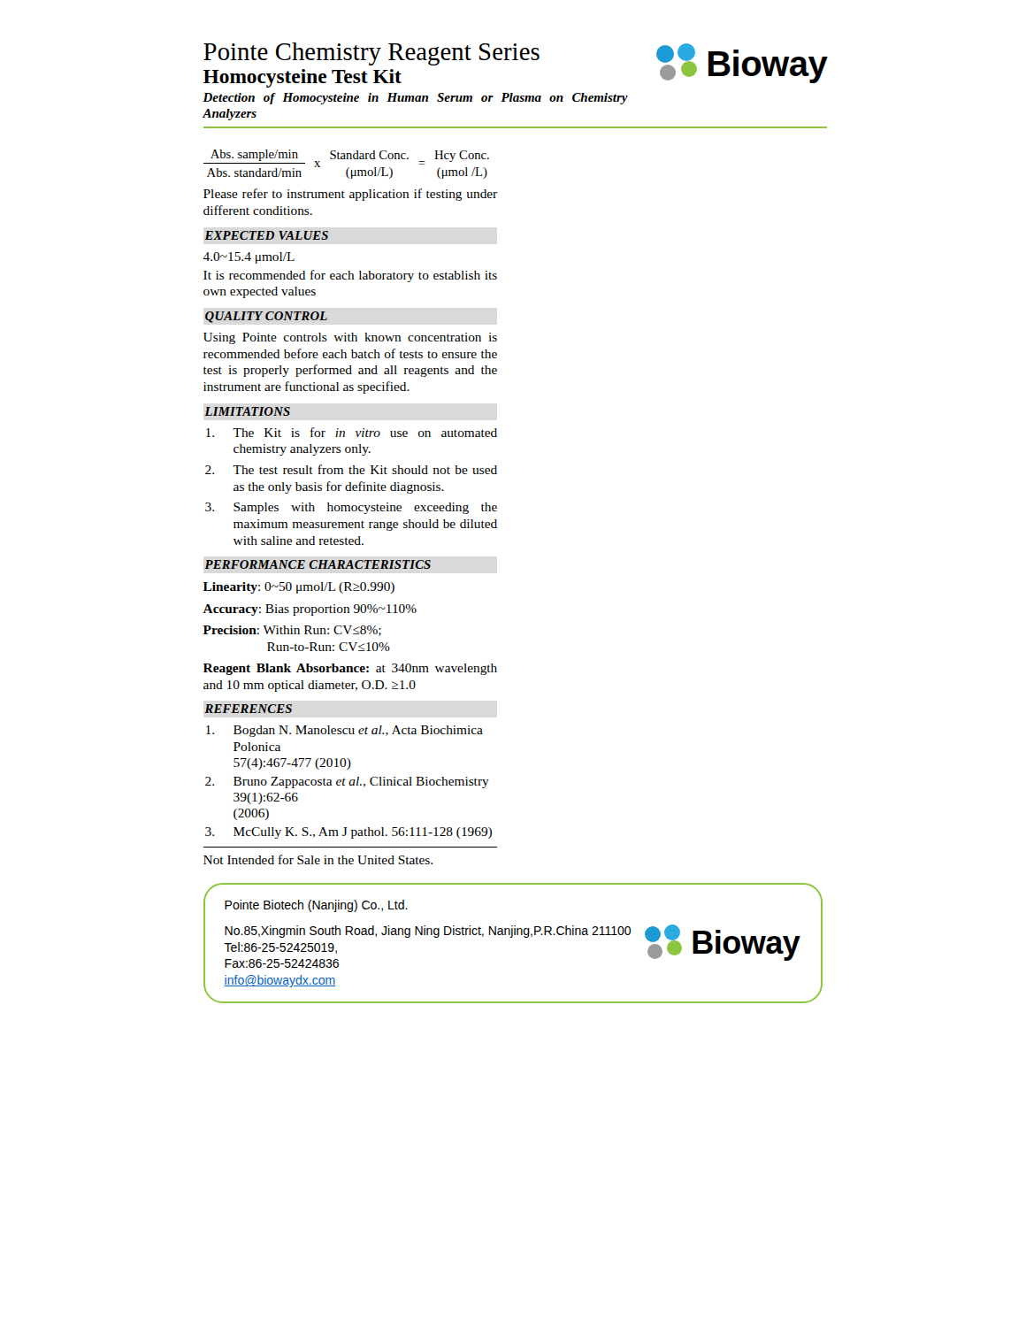Pointe Chemistry Reagent Series
Homocysteine Test Kit
Detection of Homocysteine in Human Serum or Plasma on Chemistry Analyzers
Bioway
Abs. sample/min Abs. standard/min x Standard Conc. (μmol/L) = Hcy Conc. (μmol /L)
Please refer to instrument application if testing under different conditions.
EXPECTED VALUES
4.0~15.4 μmol/L
It is recommended for each laboratory to establish its own expected values
QUALITY CONTROL
Using Pointe controls with known concentration is recommended before each batch of tests to ensure the test is properly performed and all reagents and the instrument are functional as specified.
LIMITATIONS
The Kit is for in vitro use on automated chemistry analyzers only.
The test result from the Kit should not be used as the only basis for definite diagnosis.
Samples with homocysteine exceeding the maximum measurement range should be diluted with saline and retested.
PERFORMANCE CHARACTERISTICS
Linearity: 0~50 μmol/L (R≥0.990)
Accuracy: Bias proportion 90%~110%
Precision: Within Run: CV≤8%; Run-to-Run: CV≤10%
Reagent Blank Absorbance: at 340nm wavelength and 10 mm optical diameter, O.D. ≥1.0
REFERENCES
Bogdan N. Manolescu et al., Acta Biochimica Polonica 57(4):467-477 (2010)
Bruno Zappacosta et al., Clinical Biochemistry 39(1):62-66 (2006)
McCully K. S., Am J pathol. 56:111-128 (1969)
Not Intended for Sale in the United States.
Pointe Biotech (Nanjing) Co., Ltd.
No.85,Xingmin South Road, Jiang Ning District, Nanjing,P.R.China 211100
Tel:86-25-52425019,
Fax:86-25-52424836
info@biowaydx.com
Bioway